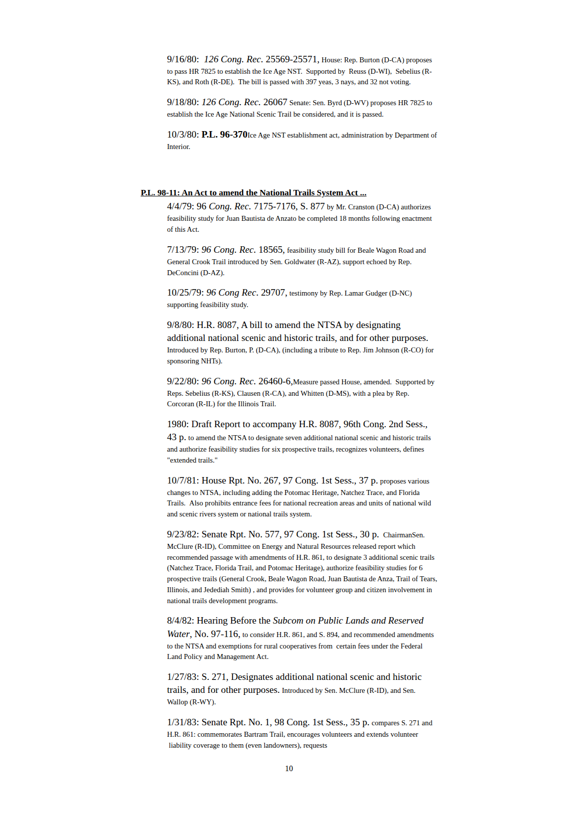9/16/80: 126 Cong. Rec. 25569-25571, House: Rep. Burton (D-CA) proposes to pass HR 7825 to establish the Ice Age NST. Supported by Reuss (D-WI), Sebelius (R-KS), and Roth (R-DE). The bill is passed with 397 yeas, 3 nays, and 32 not voting.
9/18/80: 126 Cong. Rec. 26067 Senate: Sen. Byrd (D-WV) proposes HR 7825 to establish the Ice Age National Scenic Trail be considered, and it is passed.
10/3/80: P.L. 96-370 Ice Age NST establishment act, administration by Department of Interior.
P.L. 98-11: An Act to amend the National Trails System Act ...
4/4/79: 96 Cong. Rec. 7175-7176, S. 877 by Mr. Cranston (D-CA) authorizes feasibility study for Juan Bautista de Anzato be completed 18 months following enactment of this Act.
7/13/79: 96 Cong. Rec. 18565, feasibility study bill for Beale Wagon Road and General Crook Trail introduced by Sen. Goldwater (R-AZ), support echoed by Rep. DeConcini (D-AZ).
10/25/79: 96 Cong Rec. 29707, testimony by Rep. Lamar Gudger (D-NC) supporting feasibility study.
9/8/80: H.R. 8087, A bill to amend the NTSA by designating additional national scenic and historic trails, and for other purposes. Introduced by Rep. Burton, P. (D-CA), (including a tribute to Rep. Jim Johnson (R-CO) for sponsoring NHTs).
9/22/80: 96 Cong. Rec. 26460-6, Measure passed House, amended. Supported by Reps. Sebelius (R-KS), Clausen (R-CA), and Whitten (D-MS), with a plea by Rep. Corcoran (R-IL) for the Illinois Trail.
1980: Draft Report to accompany H.R. 8087, 96th Cong. 2nd Sess., 43 p. to amend the NTSA to designate seven additional national scenic and historic trails and authorize feasibility studies for six prospective trails, recognizes volunteers, defines "extended trails."
10/7/81: House Rpt. No. 267, 97 Cong. 1st Sess., 37 p. proposes various changes to NTSA, including adding the Potomac Heritage, Natchez Trace, and Florida Trails. Also prohibits entrance fees for national recreation areas and units of national wild and scenic rivers system or national trails system.
9/23/82: Senate Rpt. No. 577, 97 Cong. 1st Sess., 30 p. ChairmanSen. McClure (R-ID), Committee on Energy and Natural Resources released report which recommended passage with amendments of H.R. 861, to designate 3 additional scenic trails (Natchez Trace, Florida Trail, and Potomac Heritage), authorize feasibility studies for 6 prospective trails (General Crook, Beale Wagon Road, Juan Bautista de Anza, Trail of Tears, Illinois, and Jedediah Smith) , and provides for volunteer group and citizen involvement in national trails development programs.
8/4/82: Hearing Before the Subcom on Public Lands and Reserved Water, No. 97-116, to consider H.R. 861, and S. 894, and recommended amendments to the NTSA and exemptions for rural cooperatives from certain fees under the Federal Land Policy and Management Act.
1/27/83: S. 271, Designates additional national scenic and historic trails, and for other purposes. Introduced by Sen. McClure (R-ID), and Sen. Wallop (R-WY).
1/31/83: Senate Rpt. No. 1, 98 Cong. 1st Sess., 35 p. compares S. 271 and H.R. 861: commemorates Bartram Trail, encourages volunteers and extends volunteer liability coverage to them (even landowners), requests
10